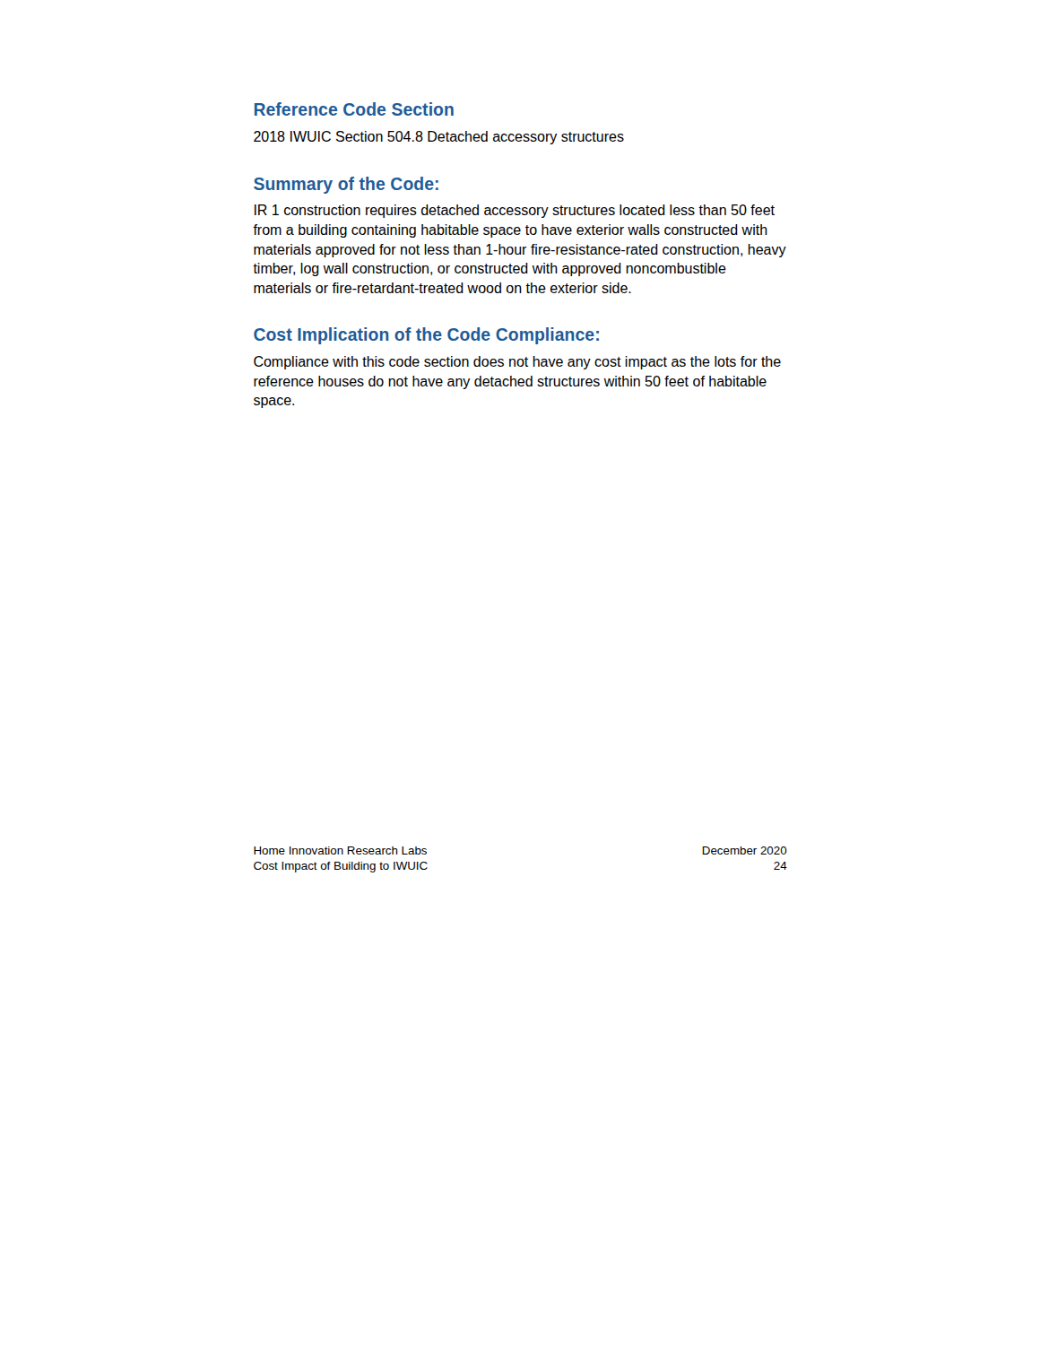Reference Code Section
2018 IWUIC Section 504.8 Detached accessory structures
Summary of the Code:
IR 1 construction requires detached accessory structures located less than 50 feet from a building containing habitable space to have exterior walls constructed with materials approved for not less than 1-hour fire-resistance-rated construction, heavy timber, log wall construction, or constructed with approved noncombustible materials or fire-retardant-treated wood on the exterior side.
Cost Implication of the Code Compliance:
Compliance with this code section does not have any cost impact as the lots for the reference houses do not have any detached structures within 50 feet of habitable space.
Home Innovation Research Labs December 2020
Cost Impact of Building to IWUIC 24